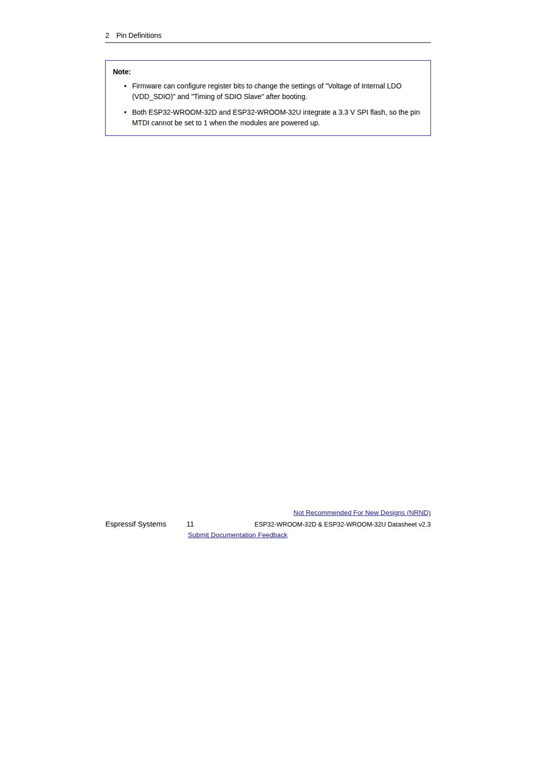2 Pin Definitions
Note:
Firmware can configure register bits to change the settings of "Voltage of Internal LDO (VDD_SDIO)" and "Timing of SDIO Slave" after booting.
Both ESP32-WROOM-32D and ESP32-WROOM-32U integrate a 3.3 V SPI flash, so the pin MTDI cannot be set to 1 when the modules are powered up.
Not Recommended For New Designs (NRND)
Espressif Systems
11
ESP32-WROOM-32D & ESP32-WROOM-32U Datasheet v2.3
Submit Documentation Feedback